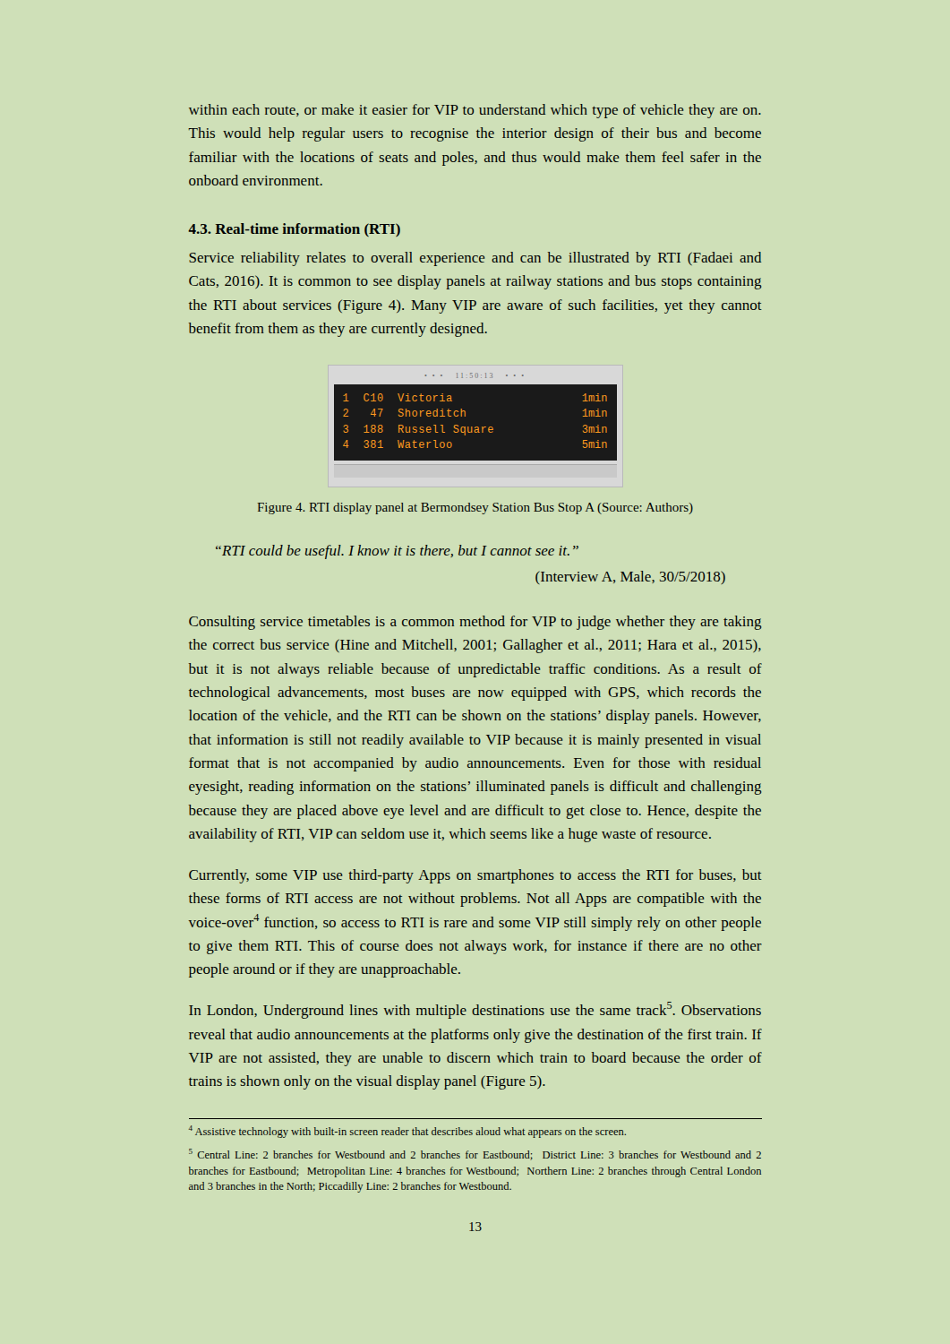within each route, or make it easier for VIP to understand which type of vehicle they are on. This would help regular users to recognise the interior design of their bus and become familiar with the locations of seats and poles, and thus would make them feel safer in the onboard environment.
4.3. Real-time information (RTI)
Service reliability relates to overall experience and can be illustrated by RTI (Fadaei and Cats, 2016). It is common to see display panels at railway stations and bus stops containing the RTI about services (Figure 4). Many VIP are aware of such facilities, yet they cannot benefit from them as they are currently designed.
• • • 11:50:13 • • •
1 C10 Victoria 1min
2 47 Shoreditch 1min
3 188 Russell Square 3min
4 381 Waterloo 5min
Figure 4. RTI display panel at Bermondsey Station Bus Stop A (Source: Authors)
“RTI could be useful. I know it is there, but I cannot see it.” (Interview A, Male, 30/5/2018)
Consulting service timetables is a common method for VIP to judge whether they are taking the correct bus service (Hine and Mitchell, 2001; Gallagher et al., 2011; Hara et al., 2015), but it is not always reliable because of unpredictable traffic conditions. As a result of technological advancements, most buses are now equipped with GPS, which records the location of the vehicle, and the RTI can be shown on the stations’ display panels. However, that information is still not readily available to VIP because it is mainly presented in visual format that is not accompanied by audio announcements. Even for those with residual eyesight, reading information on the stations’ illuminated panels is difficult and challenging because they are placed above eye level and are difficult to get close to. Hence, despite the availability of RTI, VIP can seldom use it, which seems like a huge waste of resource.
Currently, some VIP use third-party Apps on smartphones to access the RTI for buses, but these forms of RTI access are not without problems. Not all Apps are compatible with the voice-over4 function, so access to RTI is rare and some VIP still simply rely on other people to give them RTI. This of course does not always work, for instance if there are no other people around or if they are unapproachable.
In London, Underground lines with multiple destinations use the same track5. Observations reveal that audio announcements at the platforms only give the destination of the first train. If VIP are not assisted, they are unable to discern which train to board because the order of trains is shown only on the visual display panel (Figure 5).
4 Assistive technology with built-in screen reader that describes aloud what appears on the screen.
5 Central Line: 2 branches for Westbound and 2 branches for Eastbound; District Line: 3 branches for Westbound and 2 branches for Eastbound; Metropolitan Line: 4 branches for Westbound; Northern Line: 2 branches through Central London and 3 branches in the North; Piccadilly Line: 2 branches for Westbound.
13